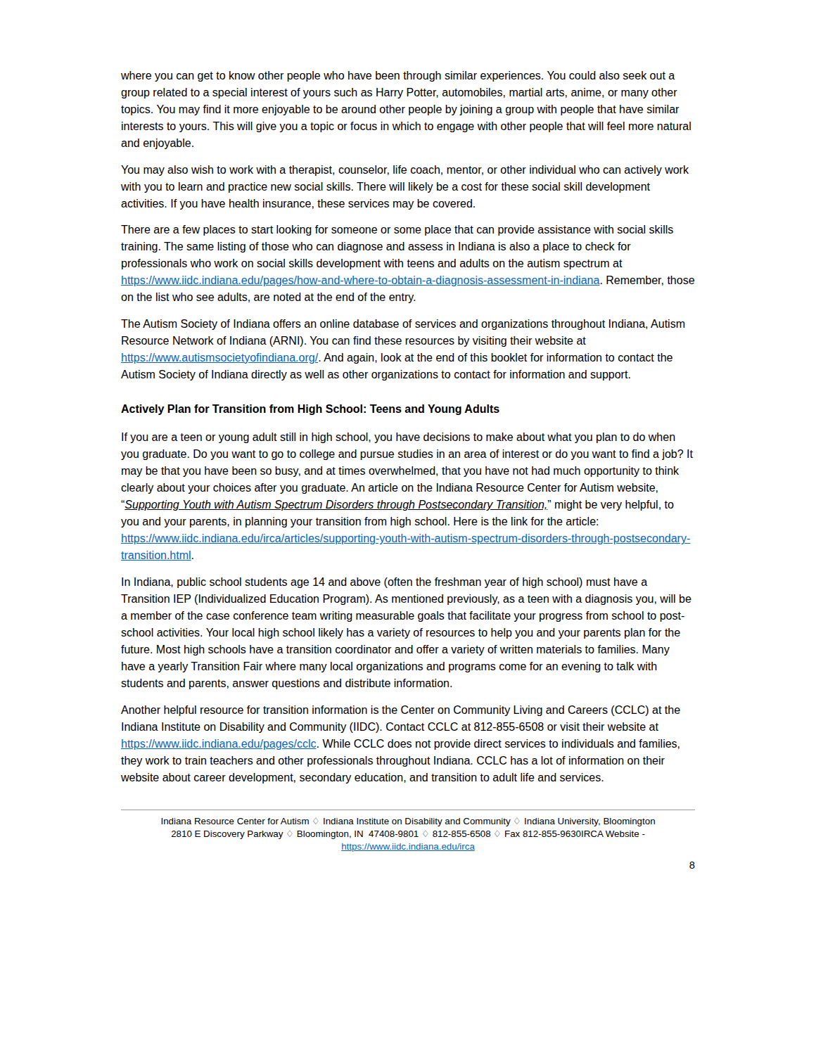where you can get to know other people who have been through similar experiences. You could also seek out a group related to a special interest of yours such as Harry Potter, automobiles, martial arts, anime, or many other topics. You may find it more enjoyable to be around other people by joining a group with people that have similar interests to yours. This will give you a topic or focus in which to engage with other people that will feel more natural and enjoyable.
You may also wish to work with a therapist, counselor, life coach, mentor, or other individual who can actively work with you to learn and practice new social skills. There will likely be a cost for these social skill development activities. If you have health insurance, these services may be covered.
There are a few places to start looking for someone or some place that can provide assistance with social skills training. The same listing of those who can diagnose and assess in Indiana is also a place to check for professionals who work on social skills development with teens and adults on the autism spectrum at https://www.iidc.indiana.edu/pages/how-and-where-to-obtain-a-diagnosis-assessment-in-indiana. Remember, those on the list who see adults, are noted at the end of the entry.
The Autism Society of Indiana offers an online database of services and organizations throughout Indiana, Autism Resource Network of Indiana (ARNI). You can find these resources by visiting their website at https://www.autismsocietyofindiana.org/. And again, look at the end of this booklet for information to contact the Autism Society of Indiana directly as well as other organizations to contact for information and support.
Actively Plan for Transition from High School: Teens and Young Adults
If you are a teen or young adult still in high school, you have decisions to make about what you plan to do when you graduate. Do you want to go to college and pursue studies in an area of interest or do you want to find a job? It may be that you have been so busy, and at times overwhelmed, that you have not had much opportunity to think clearly about your choices after you graduate. An article on the Indiana Resource Center for Autism website, “Supporting Youth with Autism Spectrum Disorders through Postsecondary Transition,” might be very helpful, to you and your parents, in planning your transition from high school. Here is the link for the article: https://www.iidc.indiana.edu/irca/articles/supporting-youth-with-autism-spectrum-disorders-through-postsecondary-transition.html.
In Indiana, public school students age 14 and above (often the freshman year of high school) must have a Transition IEP (Individualized Education Program). As mentioned previously, as a teen with a diagnosis you, will be a member of the case conference team writing measurable goals that facilitate your progress from school to post-school activities. Your local high school likely has a variety of resources to help you and your parents plan for the future. Most high schools have a transition coordinator and offer a variety of written materials to families. Many have a yearly Transition Fair where many local organizations and programs come for an evening to talk with students and parents, answer questions and distribute information.
Another helpful resource for transition information is the Center on Community Living and Careers (CCLC) at the Indiana Institute on Disability and Community (IIDC). Contact CCLC at 812-855-6508 or visit their website at https://www.iidc.indiana.edu/pages/cclc. While CCLC does not provide direct services to individuals and families, they work to train teachers and other professionals throughout Indiana. CCLC has a lot of information on their website about career development, secondary education, and transition to adult life and services.
Indiana Resource Center for Autism ♢ Indiana Institute on Disability and Community ♢ Indiana University, Bloomington
2810 E Discovery Parkway ♢ Bloomington, IN 47408-9801 ♢ 812-855-6508 ♢ Fax 812-855-9630IRCA Website - https://www.iidc.indiana.edu/irca
8